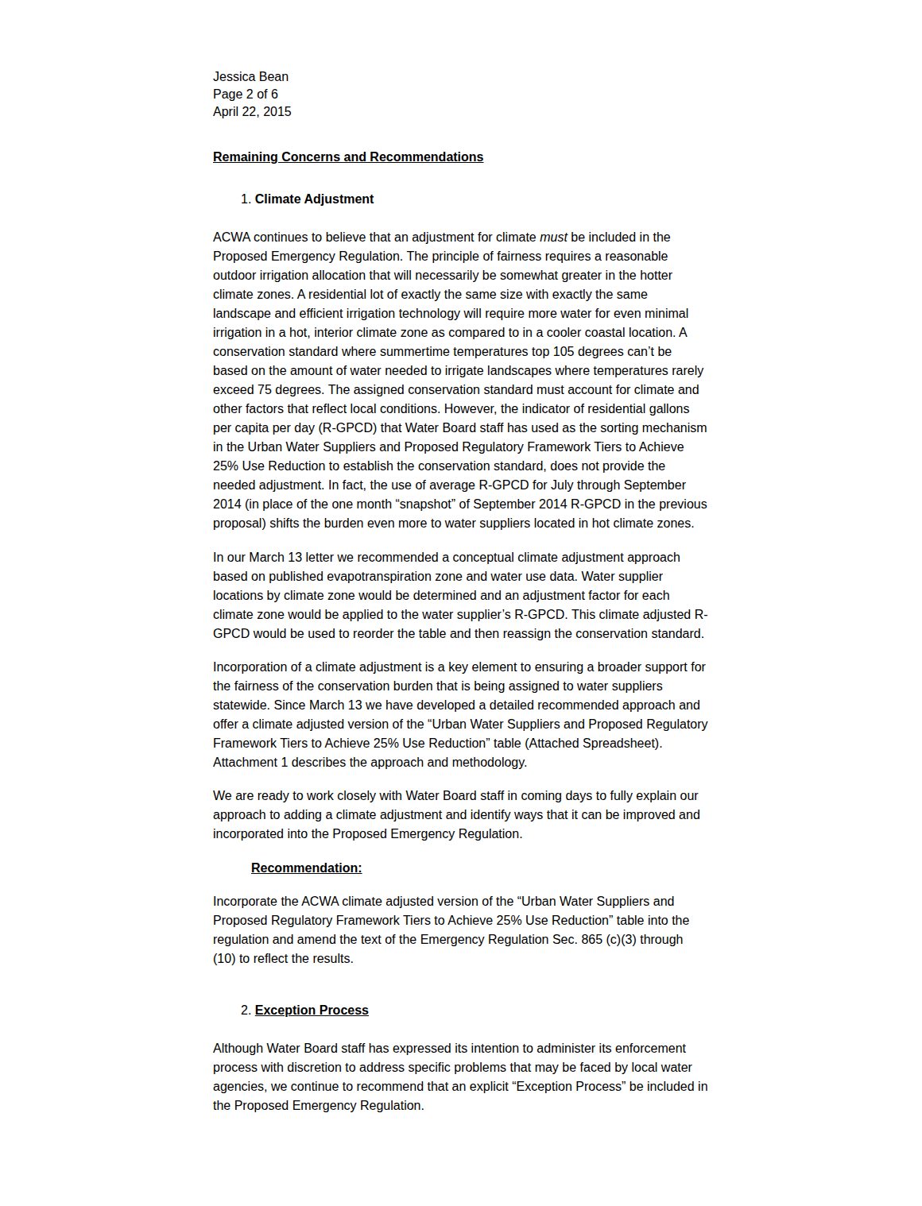Jessica Bean
Page 2 of 6
April 22, 2015
Remaining Concerns and Recommendations
Climate Adjustment
ACWA continues to believe that an adjustment for climate must be included in the Proposed Emergency Regulation. The principle of fairness requires a reasonable outdoor irrigation allocation that will necessarily be somewhat greater in the hotter climate zones. A residential lot of exactly the same size with exactly the same landscape and efficient irrigation technology will require more water for even minimal irrigation in a hot, interior climate zone as compared to in a cooler coastal location. A conservation standard where summertime temperatures top 105 degrees can’t be based on the amount of water needed to irrigate landscapes where temperatures rarely exceed 75 degrees. The assigned conservation standard must account for climate and other factors that reflect local conditions. However, the indicator of residential gallons per capita per day (R-GPCD) that Water Board staff has used as the sorting mechanism in the Urban Water Suppliers and Proposed Regulatory Framework Tiers to Achieve 25% Use Reduction to establish the conservation standard, does not provide the needed adjustment. In fact, the use of average R-GPCD for July through September 2014 (in place of the one month “snapshot” of September 2014 R-GPCD in the previous proposal) shifts the burden even more to water suppliers located in hot climate zones.
In our March 13 letter we recommended a conceptual climate adjustment approach based on published evapotranspiration zone and water use data. Water supplier locations by climate zone would be determined and an adjustment factor for each climate zone would be applied to the water supplier’s R-GPCD. This climate adjusted R-GPCD would be used to reorder the table and then reassign the conservation standard.
Incorporation of a climate adjustment is a key element to ensuring a broader support for the fairness of the conservation burden that is being assigned to water suppliers statewide. Since March 13 we have developed a detailed recommended approach and offer a climate adjusted version of the “Urban Water Suppliers and Proposed Regulatory Framework Tiers to Achieve 25% Use Reduction” table (Attached Spreadsheet). Attachment 1 describes the approach and methodology.
We are ready to work closely with Water Board staff in coming days to fully explain our approach to adding a climate adjustment and identify ways that it can be improved and incorporated into the Proposed Emergency Regulation.
Recommendation:
Incorporate the ACWA climate adjusted version of the “Urban Water Suppliers and Proposed Regulatory Framework Tiers to Achieve 25% Use Reduction” table into the regulation and amend the text of the Emergency Regulation Sec. 865 (c)(3) through (10) to reflect the results.
Exception Process
Although Water Board staff has expressed its intention to administer its enforcement process with discretion to address specific problems that may be faced by local water agencies, we continue to recommend that an explicit “Exception Process” be included in the Proposed Emergency Regulation.